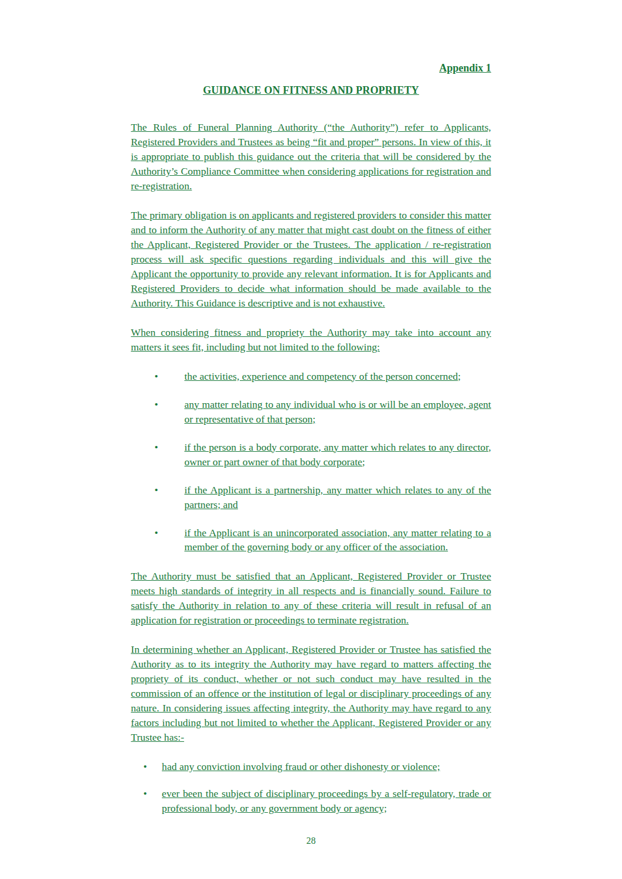Appendix 1
GUIDANCE ON FITNESS AND PROPRIETY
The Rules of Funeral Planning Authority (“the Authority”) refer to Applicants, Registered Providers and Trustees as being “fit and proper” persons. In view of this, it is appropriate to publish this guidance out the criteria that will be considered by the Authority’s Compliance Committee when considering applications for registration and re-registration.
The primary obligation is on applicants and registered providers to consider this matter and to inform the Authority of any matter that might cast doubt on the fitness of either the Applicant, Registered Provider or the Trustees. The application / re-registration process will ask specific questions regarding individuals and this will give the Applicant the opportunity to provide any relevant information. It is for Applicants and Registered Providers to decide what information should be made available to the Authority. This Guidance is descriptive and is not exhaustive.
When considering fitness and propriety the Authority may take into account any matters it sees fit, including but not limited to the following:
the activities, experience and competency of the person concerned;
any matter relating to any individual who is or will be an employee, agent or representative of that person;
if the person is a body corporate, any matter which relates to any director, owner or part owner of that body corporate;
if the Applicant is a partnership, any matter which relates to any of the partners; and
if the Applicant is an unincorporated association, any matter relating to a member of the governing body or any officer of the association.
The Authority must be satisfied that an Applicant, Registered Provider or Trustee meets high standards of integrity in all respects and is financially sound. Failure to satisfy the Authority in relation to any of these criteria will result in refusal of an application for registration or proceedings to terminate registration.
In determining whether an Applicant, Registered Provider or Trustee has satisfied the Authority as to its integrity the Authority may have regard to matters affecting the propriety of its conduct, whether or not such conduct may have resulted in the commission of an offence or the institution of legal or disciplinary proceedings of any nature. In considering issues affecting integrity, the Authority may have regard to any factors including but not limited to whether the Applicant, Registered Provider or any Trustee has:-
had any conviction involving fraud or other dishonesty or violence;
ever been the subject of disciplinary proceedings by a self-regulatory, trade or professional body, or any government body or agency;
28